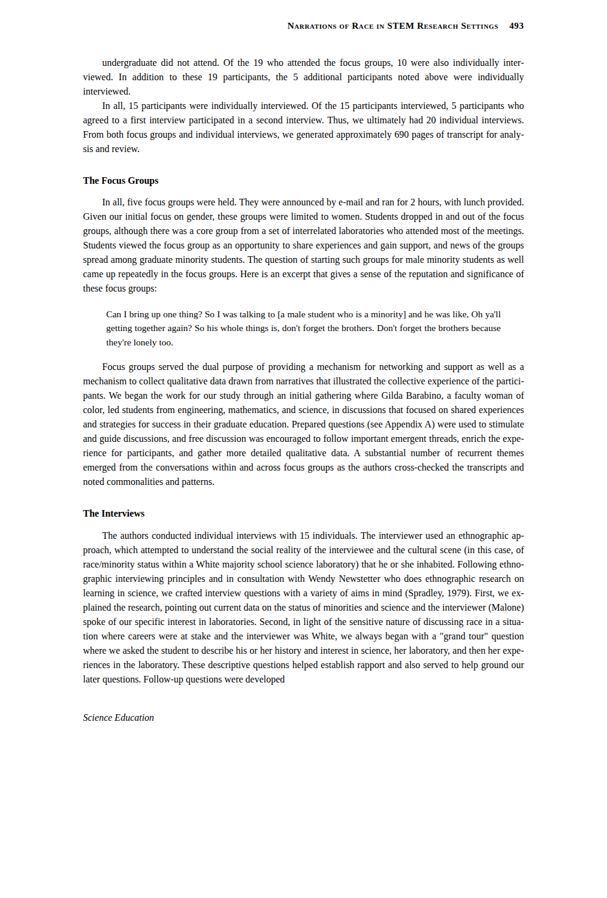Narrations of Race in STEM Research Settings493
undergraduate did not attend. Of the 19 who attended the focus groups, 10 were also individually interviewed. In addition to these 19 participants, the 5 additional participants noted above were individually interviewed.
In all, 15 participants were individually interviewed. Of the 15 participants interviewed, 5 participants who agreed to a first interview participated in a second interview. Thus, we ultimately had 20 individual interviews. From both focus groups and individual interviews, we generated approximately 690 pages of transcript for analysis and review.
The Focus Groups
In all, five focus groups were held. They were announced by e-mail and ran for 2 hours, with lunch provided. Given our initial focus on gender, these groups were limited to women. Students dropped in and out of the focus groups, although there was a core group from a set of interrelated laboratories who attended most of the meetings. Students viewed the focus group as an opportunity to share experiences and gain support, and news of the groups spread among graduate minority students. The question of starting such groups for male minority students as well came up repeatedly in the focus groups. Here is an excerpt that gives a sense of the reputation and significance of these focus groups:
Can I bring up one thing? So I was talking to [a male student who is a minority] and he was like, Oh ya'll getting together again? So his whole things is, don't forget the brothers. Don't forget the brothers because they're lonely too.
Focus groups served the dual purpose of providing a mechanism for networking and support as well as a mechanism to collect qualitative data drawn from narratives that illustrated the collective experience of the participants. We began the work for our study through an initial gathering where Gilda Barabino, a faculty woman of color, led students from engineering, mathematics, and science, in discussions that focused on shared experiences and strategies for success in their graduate education. Prepared questions (see Appendix A) were used to stimulate and guide discussions, and free discussion was encouraged to follow important emergent threads, enrich the experience for participants, and gather more detailed qualitative data. A substantial number of recurrent themes emerged from the conversations within and across focus groups as the authors cross-checked the transcripts and noted commonalities and patterns.
The Interviews
The authors conducted individual interviews with 15 individuals. The interviewer used an ethnographic approach, which attempted to understand the social reality of the interviewee and the cultural scene (in this case, of race/minority status within a White majority school science laboratory) that he or she inhabited. Following ethnographic interviewing principles and in consultation with Wendy Newstetter who does ethnographic research on learning in science, we crafted interview questions with a variety of aims in mind (Spradley, 1979). First, we explained the research, pointing out current data on the status of minorities and science and the interviewer (Malone) spoke of our specific interest in laboratories. Second, in light of the sensitive nature of discussing race in a situation where careers were at stake and the interviewer was White, we always began with a "grand tour" question where we asked the student to describe his or her history and interest in science, her laboratory, and then her experiences in the laboratory. These descriptive questions helped establish rapport and also served to help ground our later questions. Follow-up questions were developed
Science Education